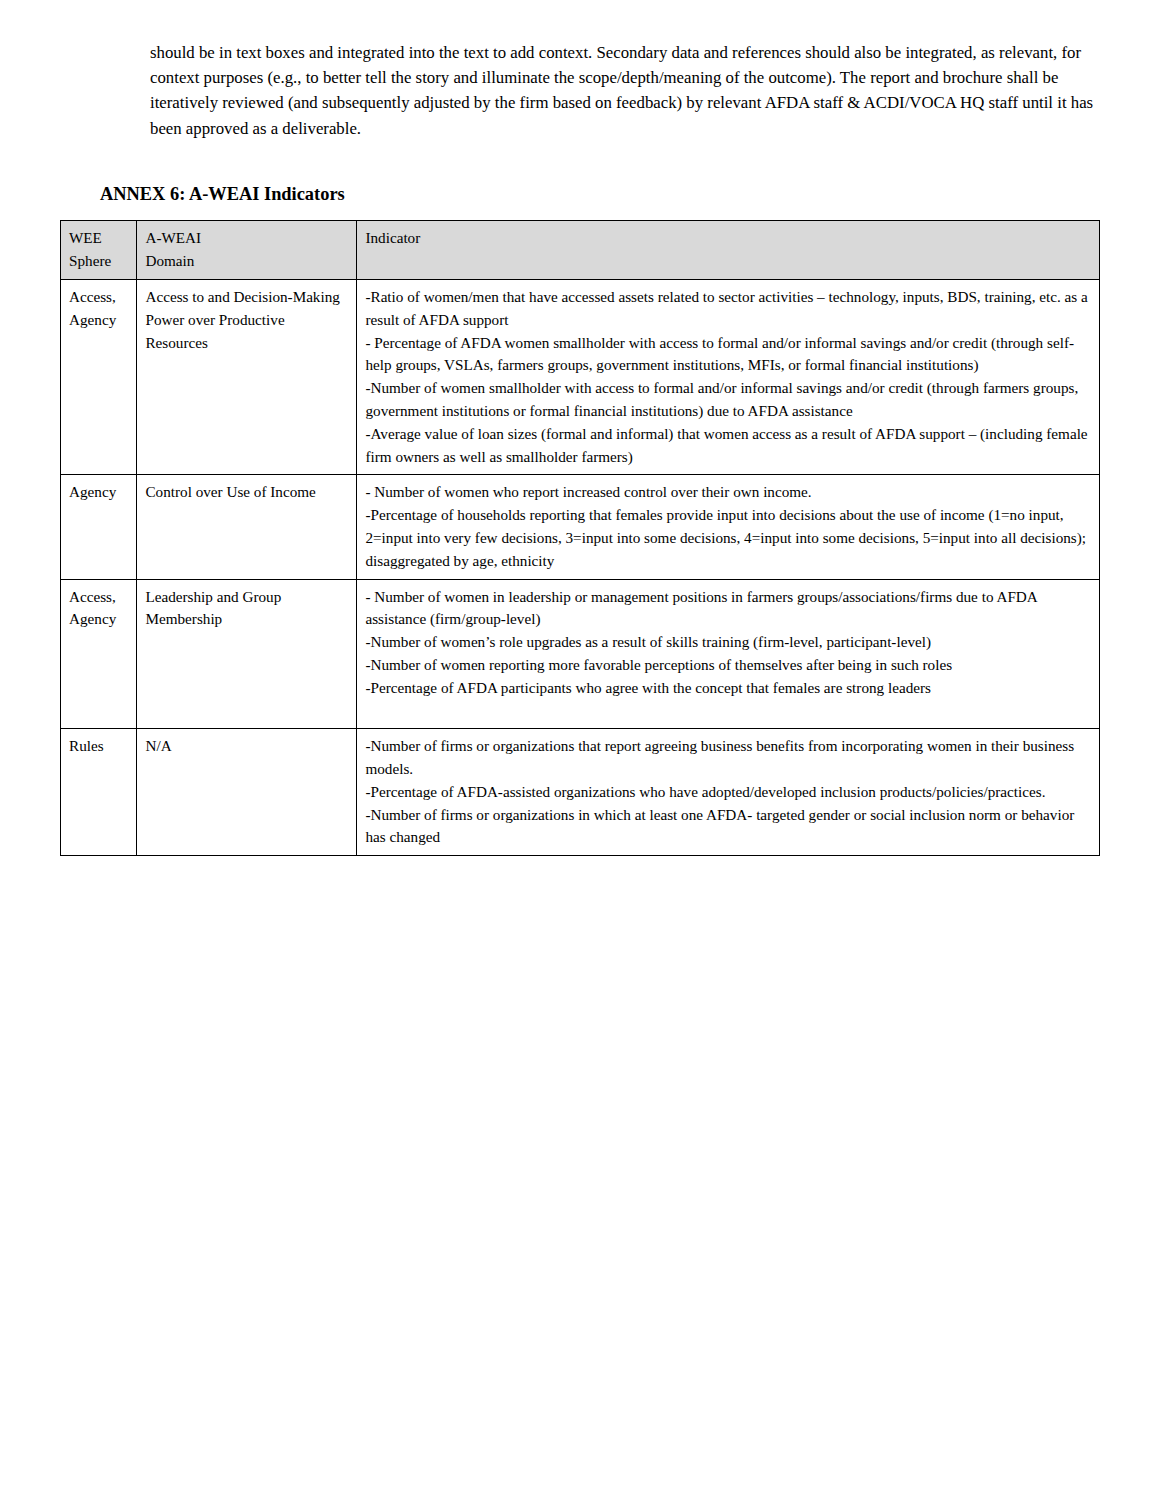should be in text boxes and integrated into the text to add context. Secondary data and references should also be integrated, as relevant, for context purposes (e.g., to better tell the story and illuminate the scope/depth/meaning of the outcome). The report and brochure shall be iteratively reviewed (and subsequently adjusted by the firm based on feedback) by relevant AFDA staff & ACDI/VOCA HQ staff until it has been approved as a deliverable.
ANNEX 6: A-WEAI Indicators
| WEE Sphere | A-WEAI Domain | Indicator |
| --- | --- | --- |
| Access, Agency | Access to and Decision-Making Power over Productive Resources | -Ratio of women/men that have accessed assets related to sector activities – technology, inputs, BDS, training, etc. as a result of AFDA support - Percentage of AFDA women smallholder with access to formal and/or informal savings and/or credit (through self-help groups, VSLAs, farmers groups, government institutions, MFIs, or formal financial institutions) -Number of women smallholder with access to formal and/or informal savings and/or credit (through farmers groups, government institutions or formal financial institutions) due to AFDA assistance -Average value of loan sizes (formal and informal) that women access as a result of AFDA support – (including female firm owners as well as smallholder farmers) |
| Agency | Control over Use of Income | - Number of women who report increased control over their own income. -Percentage of households reporting that females provide input into decisions about the use of income (1=no input, 2=input into very few decisions, 3=input into some decisions, 4=input into some decisions, 5=input into all decisions); disaggregated by age, ethnicity |
| Access, Agency | Leadership and Group Membership | - Number of women in leadership or management positions in farmers groups/associations/firms due to AFDA assistance (firm/group-level) -Number of women’s role upgrades as a result of skills training (firm-level, participant-level) -Number of women reporting more favorable perceptions of themselves after being in such roles -Percentage of AFDA participants who agree with the concept that females are strong leaders |
| Rules | N/A | -Number of firms or organizations that report agreeing business benefits from incorporating women in their business models. -Percentage of AFDA-assisted organizations who have adopted/developed inclusion products/policies/practices. -Number of firms or organizations in which at least one AFDA- targeted gender or social inclusion norm or behavior has changed |